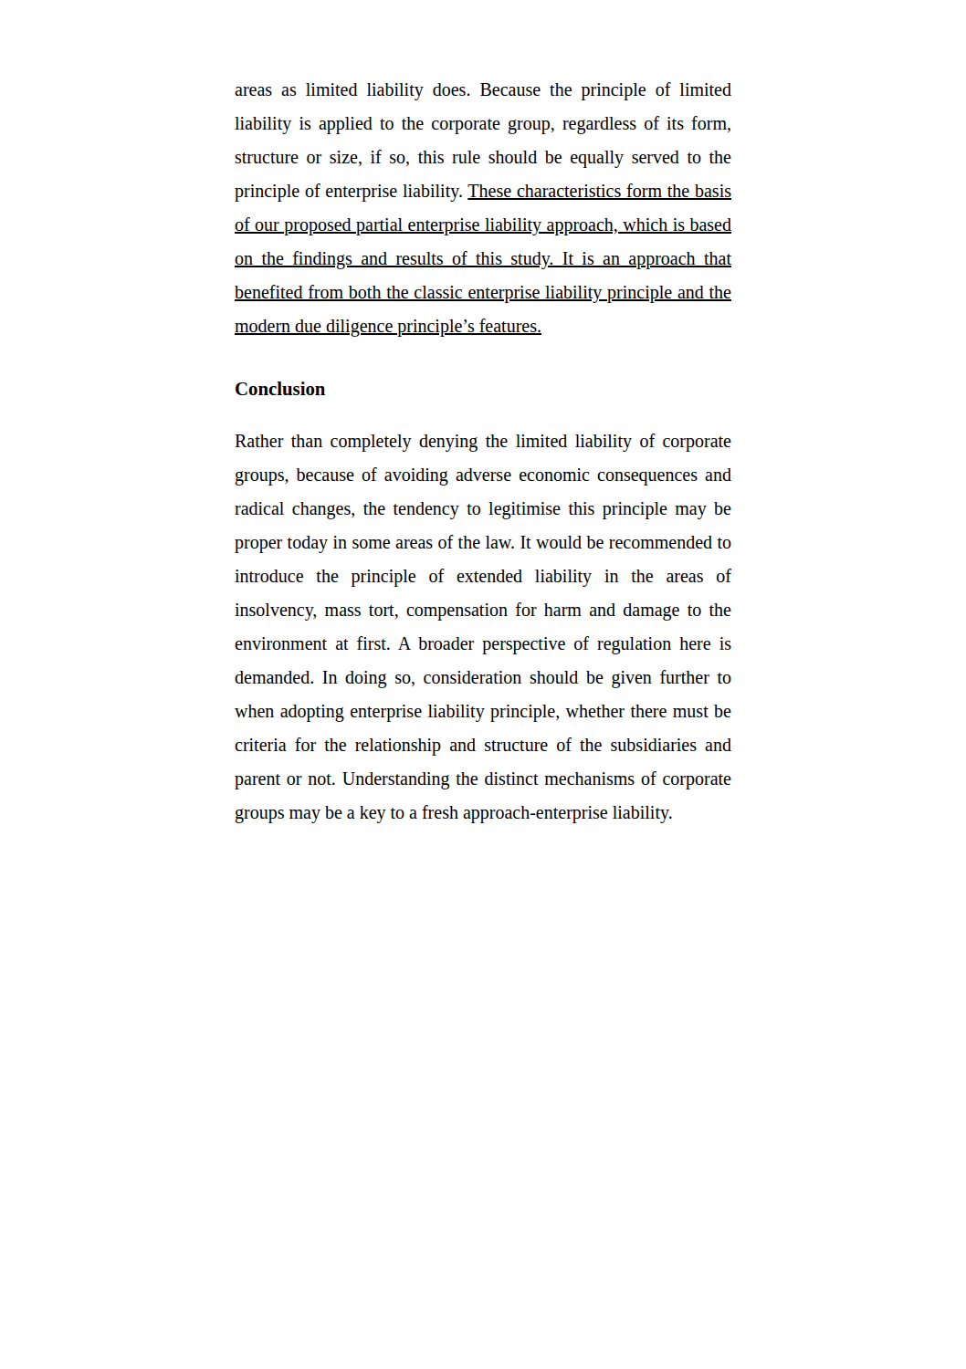areas as limited liability does. Because the principle of limited liability is applied to the corporate group, regardless of its form, structure or size, if so, this rule should be equally served to the principle of enterprise liability. These characteristics form the basis of our proposed partial enterprise liability approach, which is based on the findings and results of this study. It is an approach that benefited from both the classic enterprise liability principle and the modern due diligence principle’s features.
Conclusion
Rather than completely denying the limited liability of corporate groups, because of avoiding adverse economic consequences and radical changes, the tendency to legitimise this principle may be proper today in some areas of the law. It would be recommended to introduce the principle of extended liability in the areas of insolvency, mass tort, compensation for harm and damage to the environment at first. A broader perspective of regulation here is demanded. In doing so, consideration should be given further to when adopting enterprise liability principle, whether there must be criteria for the relationship and structure of the subsidiaries and parent or not. Understanding the distinct mechanisms of corporate groups may be a key to a fresh approach-enterprise liability.